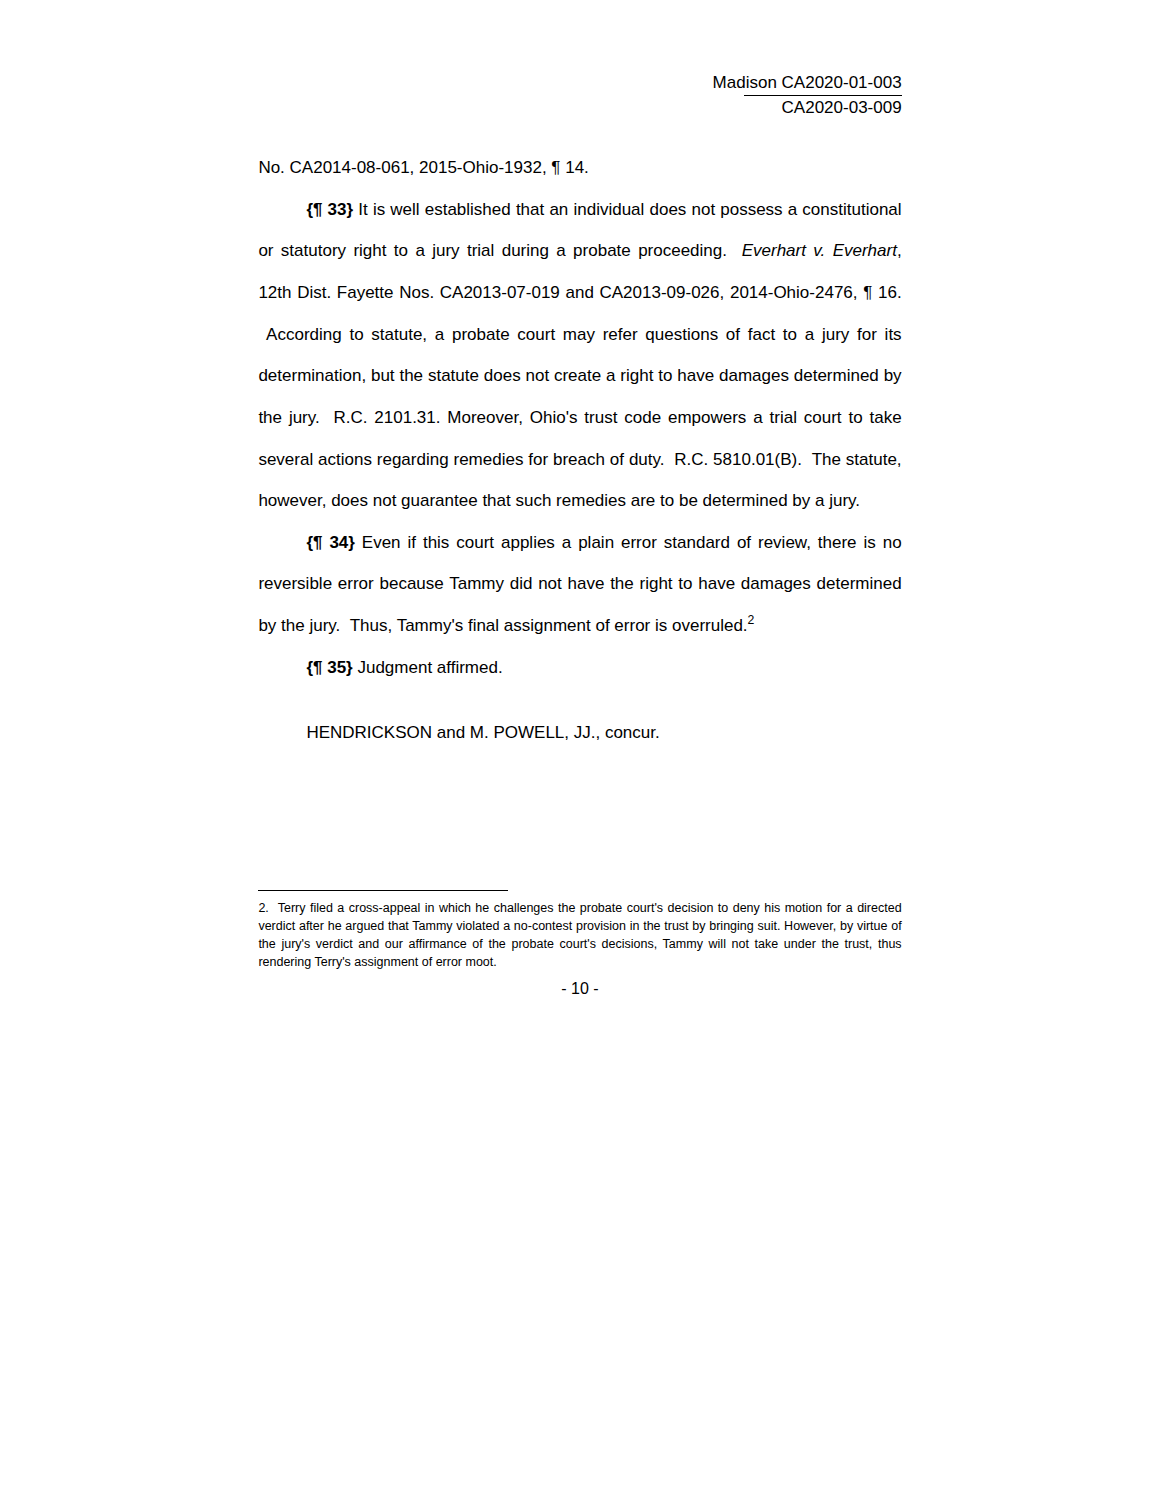Madison CA2020-01-003
CA2020-03-009
No. CA2014-08-061, 2015-Ohio-1932, ¶ 14.
{¶ 33} It is well established that an individual does not possess a constitutional or statutory right to a jury trial during a probate proceeding. Everhart v. Everhart, 12th Dist. Fayette Nos. CA2013-07-019 and CA2013-09-026, 2014-Ohio-2476, ¶ 16. According to statute, a probate court may refer questions of fact to a jury for its determination, but the statute does not create a right to have damages determined by the jury. R.C. 2101.31. Moreover, Ohio's trust code empowers a trial court to take several actions regarding remedies for breach of duty. R.C. 5810.01(B). The statute, however, does not guarantee that such remedies are to be determined by a jury.
{¶ 34} Even if this court applies a plain error standard of review, there is no reversible error because Tammy did not have the right to have damages determined by the jury. Thus, Tammy's final assignment of error is overruled.2
{¶ 35} Judgment affirmed.
HENDRICKSON and M. POWELL, JJ., concur.
2. Terry filed a cross-appeal in which he challenges the probate court's decision to deny his motion for a directed verdict after he argued that Tammy violated a no-contest provision in the trust by bringing suit. However, by virtue of the jury's verdict and our affirmance of the probate court's decisions, Tammy will not take under the trust, thus rendering Terry's assignment of error moot.
- 10 -